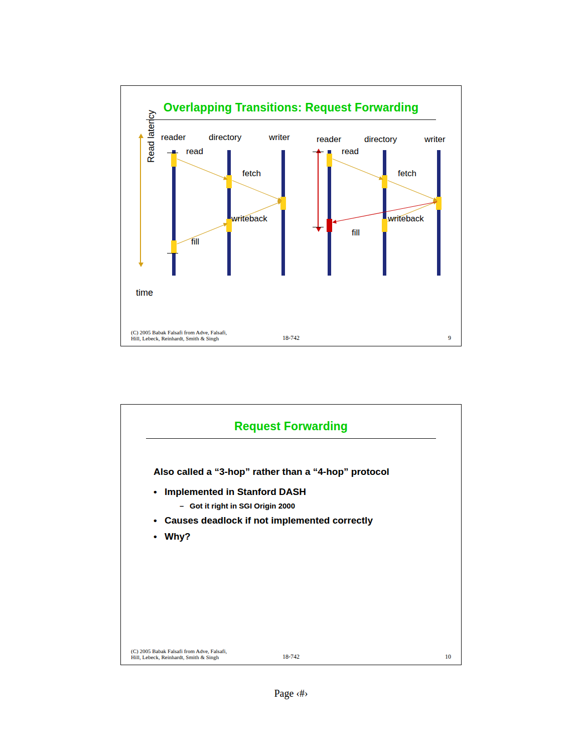Overlapping Transitions: Request Forwarding
reader directory writer reader directory writer
read
fetch
writeback
fill
Read latency
read
fetch
writeback
fill
time
(C) 2005 Babak Falsafi from Adve, Falsafi,
Hill, Lebeck, Reinhardt, Smith & Singh
18-742
9
Request Forwarding
Also called a “3-hop” rather than a “4-hop” protocol
Implemented in Stanford DASH
Got it right in SGI Origin 2000
Causes deadlock if not implemented correctly
Why?
(C) 2005 Babak Falsafi from Adve, Falsafi,
Hill, Lebeck, Reinhardt, Smith & Singh
18-742
10
Page ‹#›